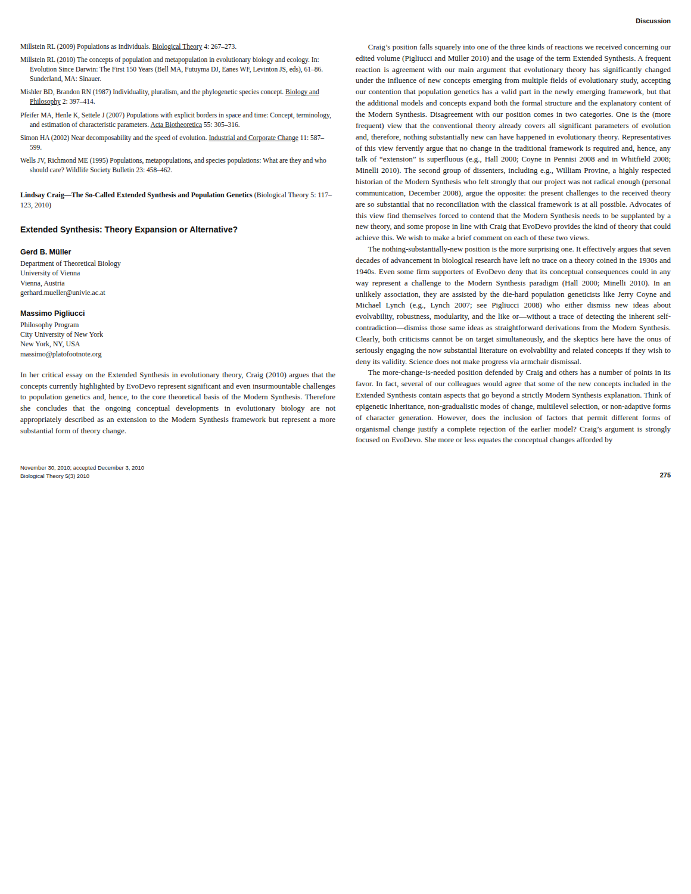Discussion
Millstein RL (2009) Populations as individuals. Biological Theory 4: 267–273.
Millstein RL (2010) The concepts of population and metapopulation in evolutionary biology and ecology. In: Evolution Since Darwin: The First 150 Years (Bell MA, Futuyma DJ, Eanes WF, Levinton JS, eds), 61–86. Sunderland, MA: Sinauer.
Mishler BD, Brandon RN (1987) Individuality, pluralism, and the phylogenetic species concept. Biology and Philosophy 2: 397–414.
Pfeifer MA, Henle K, Settele J (2007) Populations with explicit borders in space and time: Concept, terminology, and estimation of characteristic parameters. Acta Biotheoretica 55: 305–316.
Simon HA (2002) Near decomposability and the speed of evolution. Industrial and Corporate Change 11: 587–599.
Wells JV, Richmond ME (1995) Populations, metapopulations, and species populations: What are they and who should care? Wildlife Society Bulletin 23: 458–462.
Lindsay Craig—The So-Called Extended Synthesis and Population Genetics (Biological Theory 5: 117–123, 2010)
Extended Synthesis: Theory Expansion or Alternative?
Gerd B. Müller
Department of Theoretical Biology
University of Vienna
Vienna, Austria
gerhard.mueller@univie.ac.at
Massimo Pigliucci
Philosophy Program
City University of New York
New York, NY, USA
massimo@platofootnote.org
In her critical essay on the Extended Synthesis in evolutionary theory, Craig (2010) argues that the concepts currently highlighted by EvoDevo represent significant and even insurmountable challenges to population genetics and, hence, to the core theoretical basis of the Modern Synthesis. Therefore she concludes that the ongoing conceptual developments in evolutionary biology are not appropriately described as an extension to the Modern Synthesis framework but represent a more substantial form of theory change.
Craig’s position falls squarely into one of the three kinds of reactions we received concerning our edited volume (Pigliucci and Müller 2010) and the usage of the term Extended Synthesis. A frequent reaction is agreement with our main argument that evolutionary theory has significantly changed under the influence of new concepts emerging from multiple fields of evolutionary study, accepting our contention that population genetics has a valid part in the newly emerging framework, but that the additional models and concepts expand both the formal structure and the explanatory content of the Modern Synthesis. Disagreement with our position comes in two categories. One is the (more frequent) view that the conventional theory already covers all significant parameters of evolution and, therefore, nothing substantially new can have happened in evolutionary theory. Representatives of this view fervently argue that no change in the traditional framework is required and, hence, any talk of “extension” is superfluous (e.g., Hall 2000; Coyne in Pennisi 2008 and in Whitfield 2008; Minelli 2010). The second group of dissenters, including e.g., William Provine, a highly respected historian of the Modern Synthesis who felt strongly that our project was not radical enough (personal communication, December 2008), argue the opposite: the present challenges to the received theory are so substantial that no reconciliation with the classical framework is at all possible. Advocates of this view find themselves forced to contend that the Modern Synthesis needs to be supplanted by a new theory, and some propose in line with Craig that EvoDevo provides the kind of theory that could achieve this. We wish to make a brief comment on each of these two views.
The nothing-substantially-new position is the more surprising one. It effectively argues that seven decades of advancement in biological research have left no trace on a theory coined in the 1930s and 1940s. Even some firm supporters of EvoDevo deny that its conceptual consequences could in any way represent a challenge to the Modern Synthesis paradigm (Hall 2000; Minelli 2010). In an unlikely association, they are assisted by the die-hard population geneticists like Jerry Coyne and Michael Lynch (e.g., Lynch 2007; see Pigliucci 2008) who either dismiss new ideas about evolvability, robustness, modularity, and the like or—without a trace of detecting the inherent self-contradiction—dismiss those same ideas as straightforward derivations from the Modern Synthesis. Clearly, both criticisms cannot be on target simultaneously, and the skeptics here have the onus of seriously engaging the now substantial literature on evolvability and related concepts if they wish to deny its validity. Science does not make progress via armchair dismissal.
The more-change-is-needed position defended by Craig and others has a number of points in its favor. In fact, several of our colleagues would agree that some of the new concepts included in the Extended Synthesis contain aspects that go beyond a strictly Modern Synthesis explanation. Think of epigenetic inheritance, non-gradualistic modes of change, multilevel selection, or non-adaptive forms of character generation. However, does the inclusion of factors that permit different forms of organismal change justify a complete rejection of the earlier model? Craig’s argument is strongly focused on EvoDevo. She more or less equates the conceptual changes afforded by
November 30, 2010; accepted December 3, 2010
Biological Theory 5(3) 2010
275